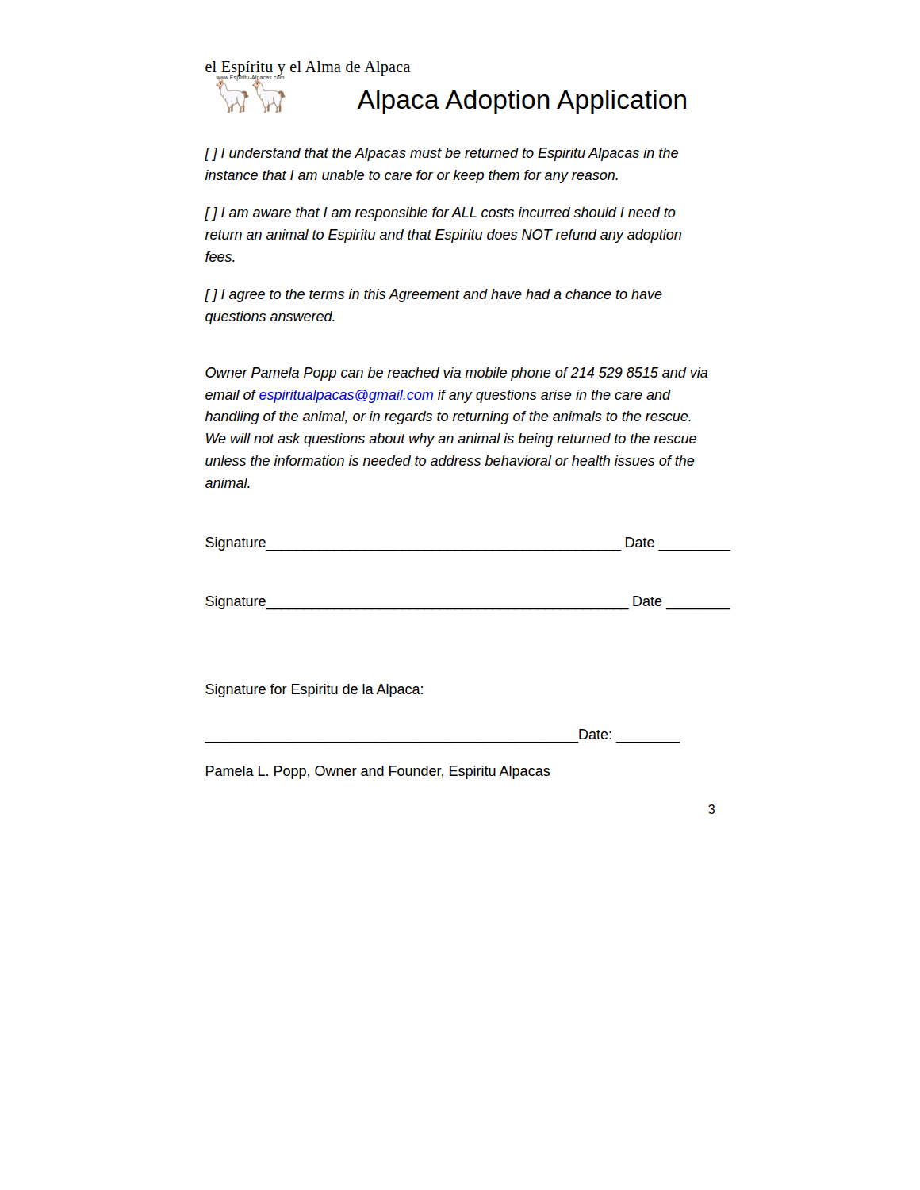el Espíritu y el Alma de Alpaca
www.Espiritu-Alpacas.com
🦙🦙
Alpaca Adoption Application
[ ] I understand that the Alpacas must be returned to Espiritu Alpacas in the instance that I am unable to care for or keep them for any reason.
[ ] I am aware that I am responsible for ALL costs incurred should I need to return an animal to Espiritu and that Espiritu does NOT refund any adoption fees.
[ ] I agree to the terms in this Agreement and have had a chance to have questions answered.
Owner Pamela Popp can be reached via mobile phone of 214 529 8515 and via email of espiritualpacas@gmail.com if any questions arise in the care and handling of the animal, or in regards to returning of the animals to the rescue. We will not ask questions about why an animal is being returned to the rescue unless the information is needed to address behavioral or health issues of the animal.
Signature_______________________________________________ Date _________
Signature________________________________________________ Date ________
Signature for Espiritu de la Alpaca:
_______________________________________________Date: ________
Pamela L. Popp, Owner and Founder, Espiritu Alpacas
3